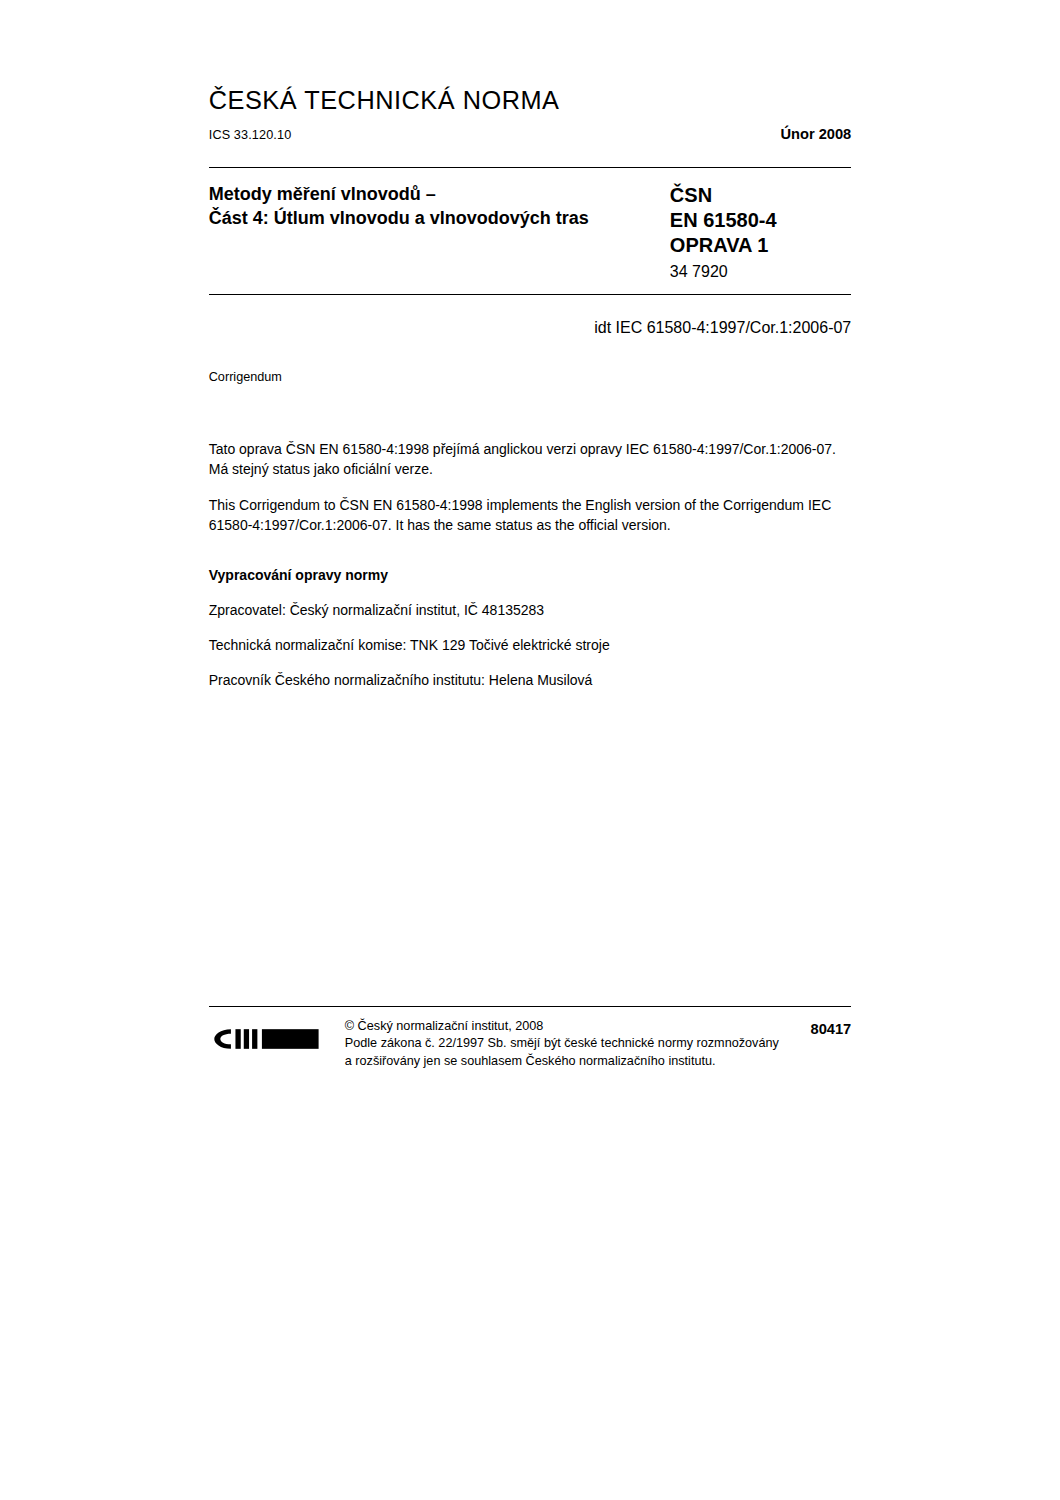ČESKÁ TECHNICKÁ NORMA
ICS 33.120.10 Únor 2008
Metody měření vlnovodů –
Část 4: Útlum vlnovodu a vlnovodových tras
ČSN
EN 61580-4
OPRAVA 1
34 7920
idt IEC 61580-4:1997/Cor.1:2006-07
Corrigendum
Tato oprava ČSN EN 61580-4:1998 přejímá anglickou verzi opravy IEC 61580-4:1997/Cor.1:2006-07. Má stejný status jako oficiální verze.
This Corrigendum to ČSN EN 61580-4:1998 implements the English version of the Corrigendum IEC 61580-4:1997/Cor.1:2006-07. It has the same status as the official version.
Vypracování opravy normy
Zpracovatel: Český normalizační institut, IČ 48135283
Technická normalizační komise: TNK 129 Točivé elektrické stroje
Pracovník Českého normalizačního institutu: Helena Musilová
© Český normalizační institut, 2008
Podle zákona č. 22/1997 Sb. smějí být české technické normy rozmnožovány
a rozšiřovány jen se souhlasem Českého normalizačního institutu.
80417